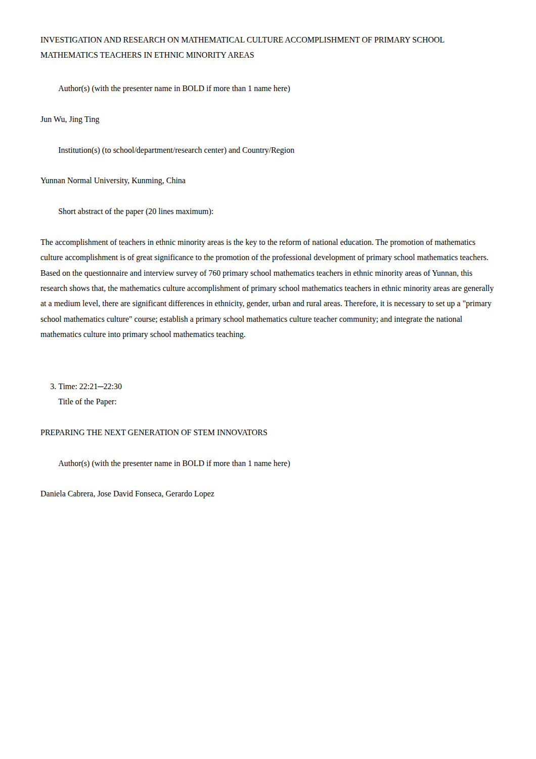Investigation and Research on Mathematical Culture Accomplishment of Primary School Mathematics Teachers in Ethnic Minority Areas
Author(s) (with the presenter name in BOLD if more than 1 name here)
Jun Wu, Jing Ting
Institution(s) (to school/department/research center) and Country/Region
Yunnan Normal University, Kunming, China
Short abstract of the paper (20 lines maximum):
The accomplishment of teachers in ethnic minority areas is the key to the reform of national education. The promotion of mathematics culture accomplishment is of great significance to the promotion of the professional development of primary school mathematics teachers. Based on the questionnaire and interview survey of 760 primary school mathematics teachers in ethnic minority areas of Yunnan, this research shows that, the mathematics culture accomplishment of primary school mathematics teachers in ethnic minority areas are generally at a medium level, there are significant differences in ethnicity, gender, urban and rural areas. Therefore, it is necessary to set up a "primary school mathematics culture" course; establish a primary school mathematics culture teacher community; and integrate the national mathematics culture into primary school mathematics teaching.
Time: 22:21─22:30
Title of the Paper:
Preparing the Next Generation of STEM Innovators
Author(s) (with the presenter name in BOLD if more than 1 name here)
Daniela Cabrera, Jose David Fonseca, Gerardo Lopez